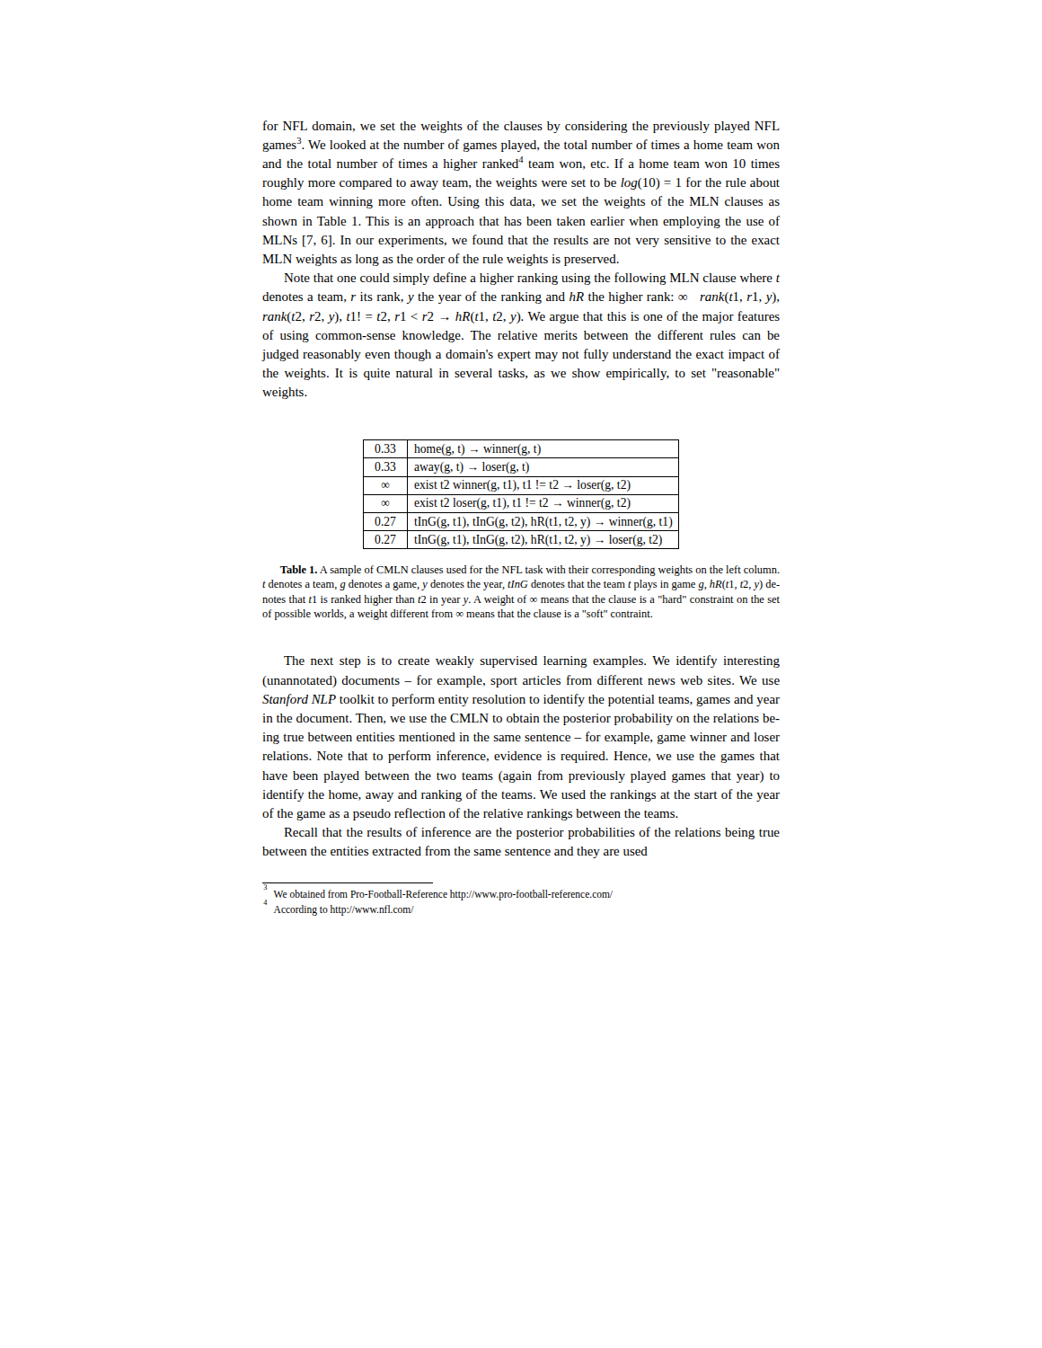for NFL domain, we set the weights of the clauses by considering the previously played NFL games3. We looked at the number of games played, the total number of times a home team won and the total number of times a higher ranked4 team won, etc. If a home team won 10 times roughly more compared to away team, the weights were set to be log(10) = 1 for the rule about home team winning more often. Using this data, we set the weights of the MLN clauses as shown in Table 1. This is an approach that has been taken earlier when employing the use of MLNs [7, 6]. In our experiments, we found that the results are not very sensitive to the exact MLN weights as long as the order of the rule weights is preserved.
Note that one could simply define a higher ranking using the following MLN clause where t denotes a team, r its rank, y the year of the ranking and hR the higher rank: ∞ rank(t1, r1, y), rank(t2, r2, y), t1! = t2, r1 < r2 → hR(t1, t2, y). We argue that this is one of the major features of using common-sense knowledge. The relative merits between the different rules can be judged reasonably even though a domain's expert may not fully understand the exact impact of the weights. It is quite natural in several tasks, as we show empirically, to set "reasonable" weights.
| 0.33 | home(g, t) → winner(g, t) |
| 0.33 | away(g, t) → loser(g, t) |
| ∞ | exist t2 winner(g, t1), t1 != t2 → loser(g, t2) |
| ∞ | exist t2 loser(g, t1), t1 != t2 → winner(g, t2) |
| 0.27 | tInG(g, t1), tInG(g, t2), hR(t1, t2, y) → winner(g, t1) |
| 0.27 | tInG(g, t1), tInG(g, t2), hR(t1, t2, y) → loser(g, t2) |
Table 1. A sample of CMLN clauses used for the NFL task with their corresponding weights on the left column. t denotes a team, g denotes a game, y denotes the year, tInG denotes that the team t plays in game g, hR(t1, t2, y) denotes that t1 is ranked higher than t2 in year y. A weight of ∞ means that the clause is a "hard" constraint on the set of possible worlds, a weight different from ∞ means that the clause is a "soft" contraint.
The next step is to create weakly supervised learning examples. We identify interesting (unannotated) documents – for example, sport articles from different news web sites. We use Stanford NLP toolkit to perform entity resolution to identify the potential teams, games and year in the document. Then, we use the CMLN to obtain the posterior probability on the relations being true between entities mentioned in the same sentence – for example, game winner and loser relations. Note that to perform inference, evidence is required. Hence, we use the games that have been played between the two teams (again from previously played games that year) to identify the home, away and ranking of the teams. We used the rankings at the start of the year of the game as a pseudo reflection of the relative rankings between the teams.
Recall that the results of inference are the posterior probabilities of the relations being true between the entities extracted from the same sentence and they are used
3 We obtained from Pro-Football-Reference http://www.pro-football-reference.com/
4 According to http://www.nfl.com/